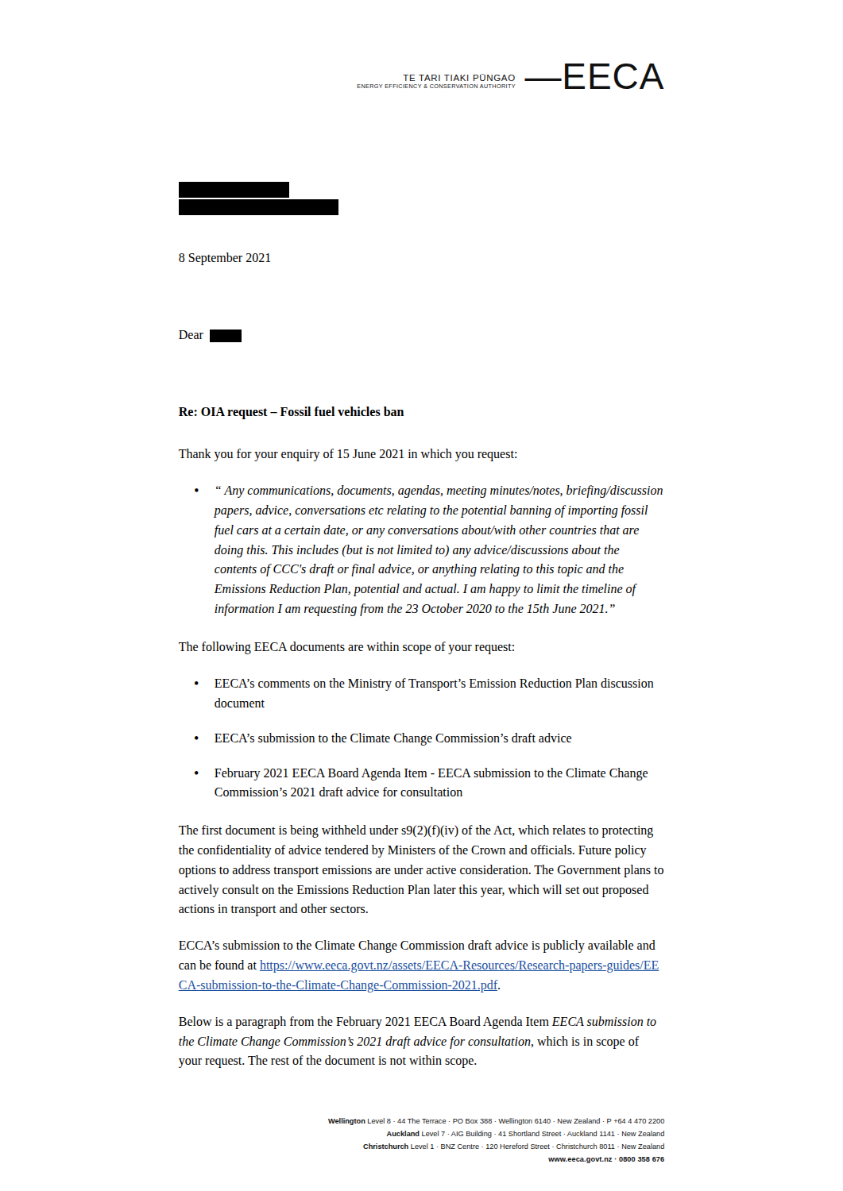TE TARI TIAKI PŪNGAO
ENERGY EFFICIENCY & CONSERVATION AUTHORITY
—EECA
8 September 2021
Dear
Re: OIA request – Fossil fuel vehicles ban
Thank you for your enquiry of 15 June 2021 in which you request:
“ Any communications, documents, agendas, meeting minutes/notes, briefing/discussion papers, advice, conversations etc relating to the potential banning of importing fossil fuel cars at a certain date, or any conversations about/with other countries that are doing this. This includes (but is not limited to) any advice/discussions about the contents of CCC's draft or final advice, or anything relating to this topic and the Emissions Reduction Plan, potential and actual. I am happy to limit the timeline of information I am requesting from the 23 October 2020 to the 15th June 2021.”
The following EECA documents are within scope of your request:
EECA’s comments on the Ministry of Transport’s Emission Reduction Plan discussion document
EECA’s submission to the Climate Change Commission’s draft advice
February 2021 EECA Board Agenda Item - EECA submission to the Climate Change Commission’s 2021 draft advice for consultation
The first document is being withheld under s9(2)(f)(iv) of the Act, which relates to protecting the confidentiality of advice tendered by Ministers of the Crown and officials. Future policy options to address transport emissions are under active consideration. The Government plans to actively consult on the Emissions Reduction Plan later this year, which will set out proposed actions in transport and other sectors.
ECCA’s submission to the Climate Change Commission draft advice is publicly available and can be found at https://www.eeca.govt.nz/assets/EECA-Resources/Research-papers-guides/EECA-submission-to-the-Climate-Change-Commission-2021.pdf.
Below is a paragraph from the February 2021 EECA Board Agenda Item EECA submission to the Climate Change Commission’s 2021 draft advice for consultation, which is in scope of your request. The rest of the document is not within scope.
Wellington Level 8 · 44 The Terrace · PO Box 388 · Wellington 6140 · New Zealand · P +64 4 470 2200
Auckland Level 7 · AIG Building · 41 Shortland Street · Auckland 1141 · New Zealand
Christchurch Level 1 · BNZ Centre · 120 Hereford Street · Christchurch 8011 · New Zealand
www.eeca.govt.nz · 0800 358 676